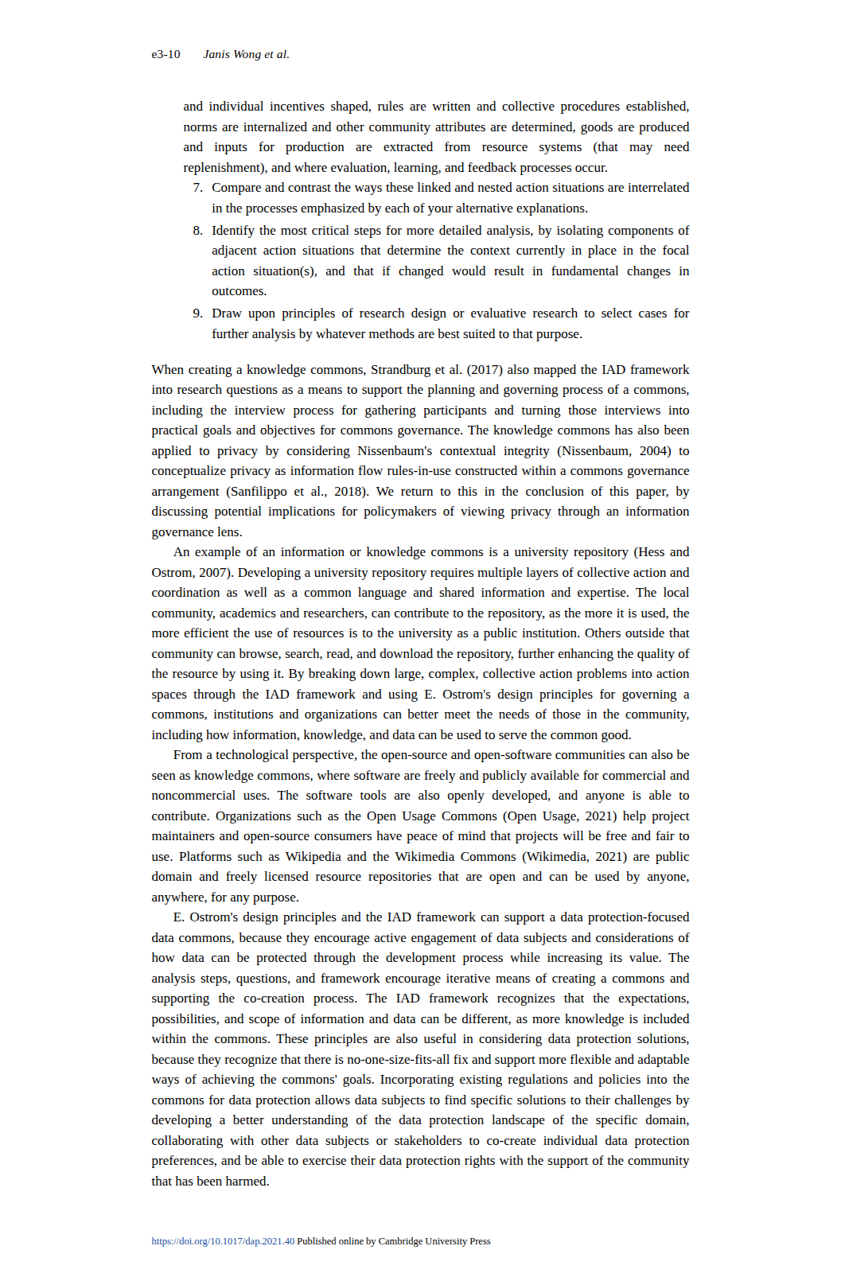e3-10 Janis Wong et al.
and individual incentives shaped, rules are written and collective procedures established, norms are internalized and other community attributes are determined, goods are produced and inputs for production are extracted from resource systems (that may need replenishment), and where evaluation, learning, and feedback processes occur.
7. Compare and contrast the ways these linked and nested action situations are interrelated in the processes emphasized by each of your alternative explanations.
8. Identify the most critical steps for more detailed analysis, by isolating components of adjacent action situations that determine the context currently in place in the focal action situation(s), and that if changed would result in fundamental changes in outcomes.
9. Draw upon principles of research design or evaluative research to select cases for further analysis by whatever methods are best suited to that purpose.
When creating a knowledge commons, Strandburg et al. (2017) also mapped the IAD framework into research questions as a means to support the planning and governing process of a commons, including the interview process for gathering participants and turning those interviews into practical goals and objectives for commons governance. The knowledge commons has also been applied to privacy by considering Nissenbaum's contextual integrity (Nissenbaum, 2004) to conceptualize privacy as information flow rules-in-use constructed within a commons governance arrangement (Sanfilippo et al., 2018). We return to this in the conclusion of this paper, by discussing potential implications for policymakers of viewing privacy through an information governance lens.
An example of an information or knowledge commons is a university repository (Hess and Ostrom, 2007). Developing a university repository requires multiple layers of collective action and coordination as well as a common language and shared information and expertise. The local community, academics and researchers, can contribute to the repository, as the more it is used, the more efficient the use of resources is to the university as a public institution. Others outside that community can browse, search, read, and download the repository, further enhancing the quality of the resource by using it. By breaking down large, complex, collective action problems into action spaces through the IAD framework and using E. Ostrom's design principles for governing a commons, institutions and organizations can better meet the needs of those in the community, including how information, knowledge, and data can be used to serve the common good.
From a technological perspective, the open-source and open-software communities can also be seen as knowledge commons, where software are freely and publicly available for commercial and noncommercial uses. The software tools are also openly developed, and anyone is able to contribute. Organizations such as the Open Usage Commons (Open Usage, 2021) help project maintainers and open-source consumers have peace of mind that projects will be free and fair to use. Platforms such as Wikipedia and the Wikimedia Commons (Wikimedia, 2021) are public domain and freely licensed resource repositories that are open and can be used by anyone, anywhere, for any purpose.
E. Ostrom's design principles and the IAD framework can support a data protection-focused data commons, because they encourage active engagement of data subjects and considerations of how data can be protected through the development process while increasing its value. The analysis steps, questions, and framework encourage iterative means of creating a commons and supporting the co-creation process. The IAD framework recognizes that the expectations, possibilities, and scope of information and data can be different, as more knowledge is included within the commons. These principles are also useful in considering data protection solutions, because they recognize that there is no-one-size-fits-all fix and support more flexible and adaptable ways of achieving the commons' goals. Incorporating existing regulations and policies into the commons for data protection allows data subjects to find specific solutions to their challenges by developing a better understanding of the data protection landscape of the specific domain, collaborating with other data subjects or stakeholders to co-create individual data protection preferences, and be able to exercise their data protection rights with the support of the community that has been harmed.
https://doi.org/10.1017/dap.2021.40 Published online by Cambridge University Press